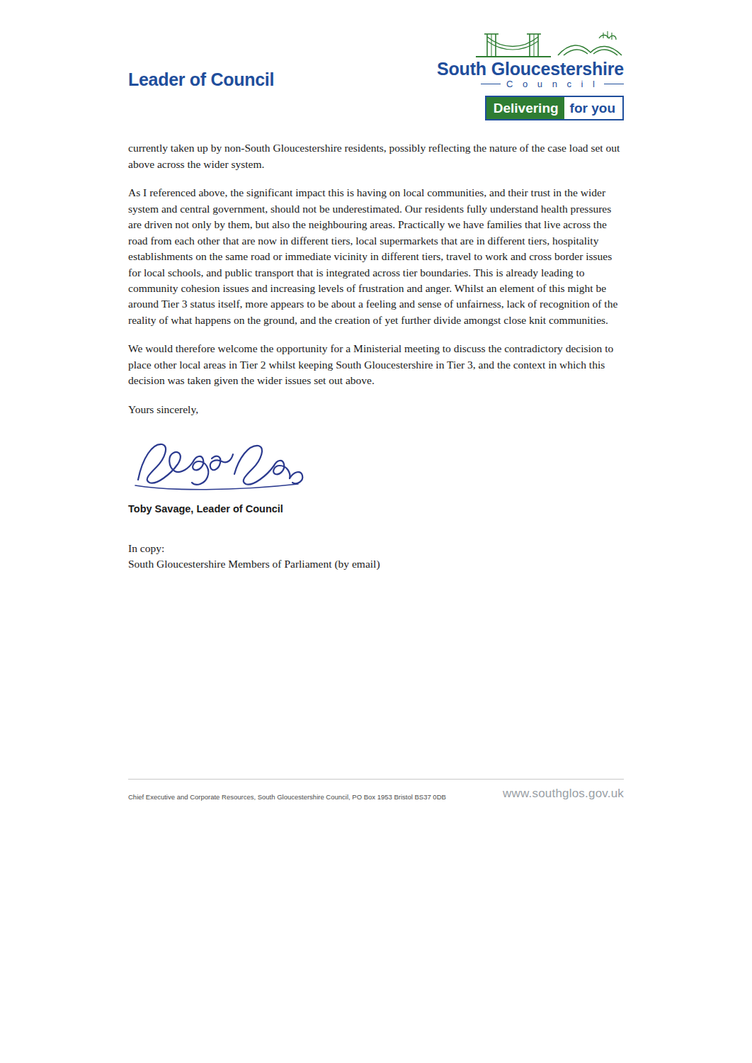Leader of Council
South Gloucestershire
C o u n c i l
Delivering for you
currently taken up by non-South Gloucestershire residents, possibly reflecting the nature of the case load set out above across the wider system.
As I referenced above, the significant impact this is having on local communities, and their trust in the wider system and central government, should not be underestimated. Our residents fully understand health pressures are driven not only by them, but also the neighbouring areas. Practically we have families that live across the road from each other that are now in different tiers, local supermarkets that are in different tiers, hospitality establishments on the same road or immediate vicinity in different tiers, travel to work and cross border issues for local schools, and public transport that is integrated across tier boundaries. This is already leading to community cohesion issues and increasing levels of frustration and anger. Whilst an element of this might be around Tier 3 status itself, more appears to be about a feeling and sense of unfairness, lack of recognition of the reality of what happens on the ground, and the creation of yet further divide amongst close knit communities.
We would therefore welcome the opportunity for a Ministerial meeting to discuss the contradictory decision to place other local areas in Tier 2 whilst keeping South Gloucestershire in Tier 3, and the context in which this decision was taken given the wider issues set out above.
Yours sincerely,
Toby Savage, Leader of Council
In copy:
South Gloucestershire Members of Parliament (by email)
Chief Executive and Corporate Resources, South Gloucestershire Council, PO Box 1953 Bristol BS37 0DB
www.southglos.gov.uk